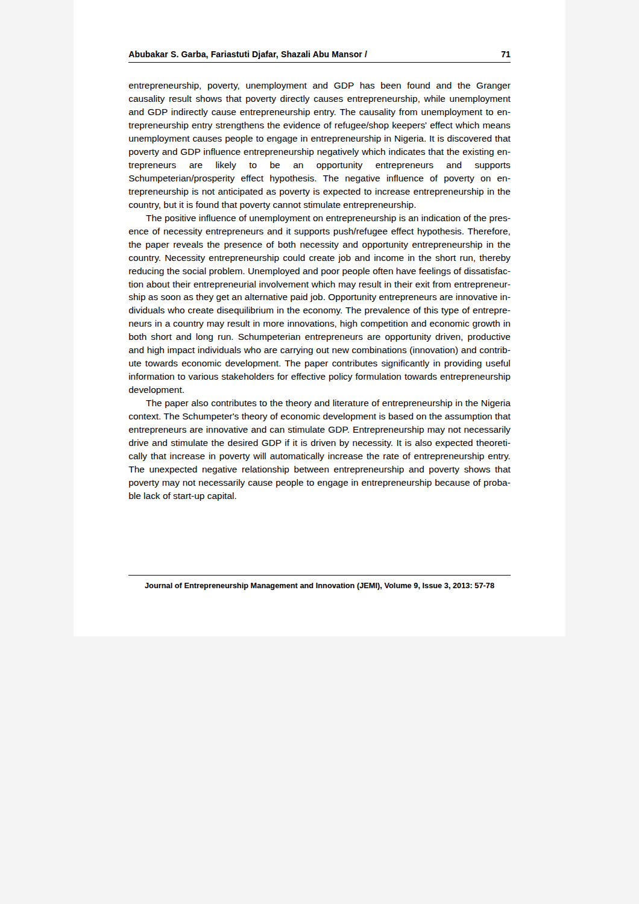Abubakar S. Garba, Fariastuti Djafar, Shazali Abu Mansor / 71
entrepreneurship, poverty, unemployment and GDP has been found and the Granger causality result shows that poverty directly causes entrepreneurship, while unemployment and GDP indirectly cause entrepreneurship entry. The causality from unemployment to entrepreneurship entry strengthens the evidence of refugee/shop keepers' effect which means unemployment causes people to engage in entrepreneurship in Nigeria. It is discovered that poverty and GDP influence entrepreneurship negatively which indicates that the existing entrepreneurs are likely to be an opportunity entrepreneurs and supports Schumpeterian/prosperity effect hypothesis. The negative influence of poverty on entrepreneurship is not anticipated as poverty is expected to increase entrepreneurship in the country, but it is found that poverty cannot stimulate entrepreneurship.
The positive influence of unemployment on entrepreneurship is an indication of the presence of necessity entrepreneurs and it supports push/refugee effect hypothesis. Therefore, the paper reveals the presence of both necessity and opportunity entrepreneurship in the country. Necessity entrepreneurship could create job and income in the short run, thereby reducing the social problem. Unemployed and poor people often have feelings of dissatisfaction about their entrepreneurial involvement which may result in their exit from entrepreneurship as soon as they get an alternative paid job. Opportunity entrepreneurs are innovative individuals who create disequilibrium in the economy. The prevalence of this type of entrepreneurs in a country may result in more innovations, high competition and economic growth in both short and long run. Schumpeterian entrepreneurs are opportunity driven, productive and high impact individuals who are carrying out new combinations (innovation) and contribute towards economic development. The paper contributes significantly in providing useful information to various stakeholders for effective policy formulation towards entrepreneurship development.
The paper also contributes to the theory and literature of entrepreneurship in the Nigeria context. The Schumpeter's theory of economic development is based on the assumption that entrepreneurs are innovative and can stimulate GDP. Entrepreneurship may not necessarily drive and stimulate the desired GDP if it is driven by necessity. It is also expected theoretically that increase in poverty will automatically increase the rate of entrepreneurship entry. The unexpected negative relationship between entrepreneurship and poverty shows that poverty may not necessarily cause people to engage in entrepreneurship because of probable lack of start-up capital.
Journal of Entrepreneurship Management and Innovation (JEMI), Volume 9, Issue 3, 2013: 57-78